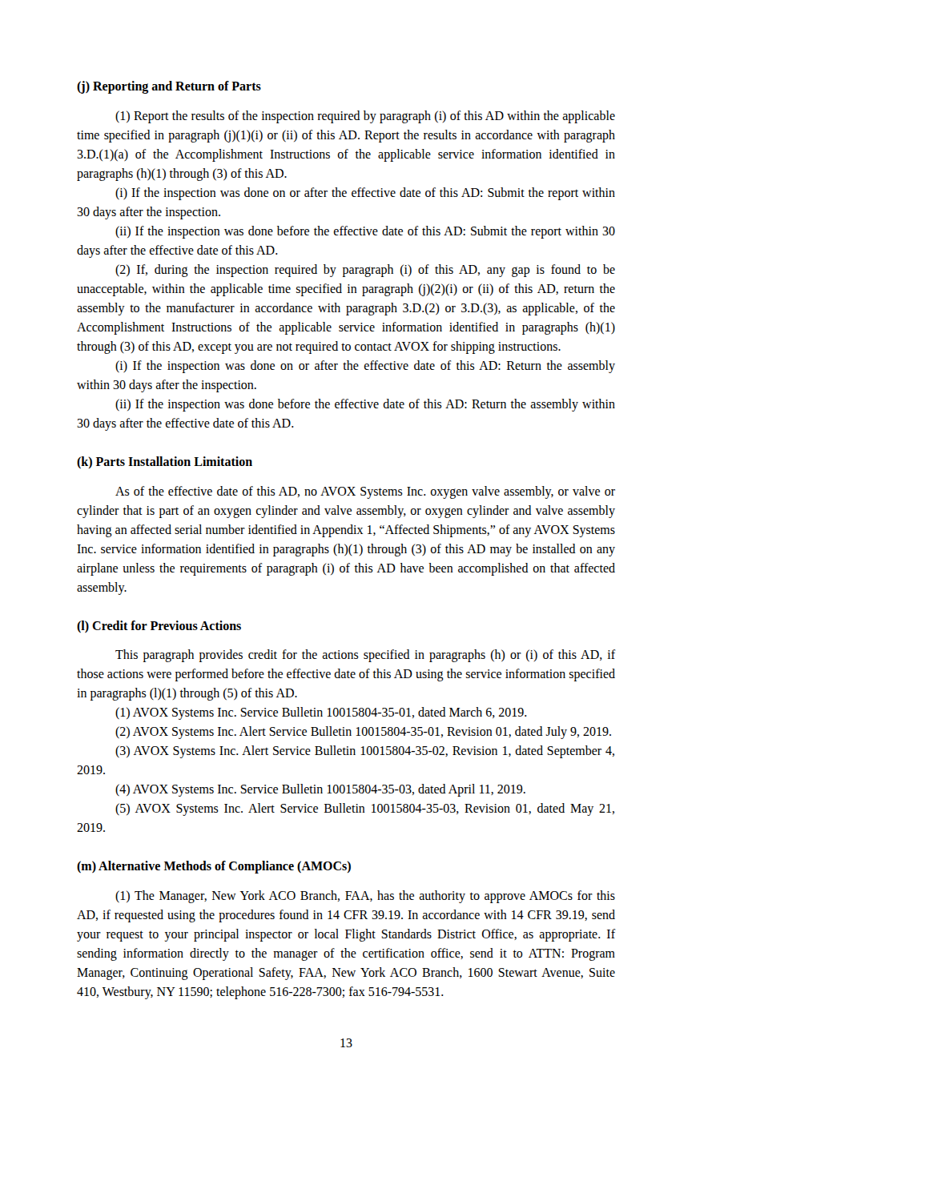(j) Reporting and Return of Parts
(1) Report the results of the inspection required by paragraph (i) of this AD within the applicable time specified in paragraph (j)(1)(i) or (ii) of this AD. Report the results in accordance with paragraph 3.D.(1)(a) of the Accomplishment Instructions of the applicable service information identified in paragraphs (h)(1) through (3) of this AD.
(i) If the inspection was done on or after the effective date of this AD: Submit the report within 30 days after the inspection.
(ii) If the inspection was done before the effective date of this AD: Submit the report within 30 days after the effective date of this AD.
(2) If, during the inspection required by paragraph (i) of this AD, any gap is found to be unacceptable, within the applicable time specified in paragraph (j)(2)(i) or (ii) of this AD, return the assembly to the manufacturer in accordance with paragraph 3.D.(2) or 3.D.(3), as applicable, of the Accomplishment Instructions of the applicable service information identified in paragraphs (h)(1) through (3) of this AD, except you are not required to contact AVOX for shipping instructions.
(i) If the inspection was done on or after the effective date of this AD: Return the assembly within 30 days after the inspection.
(ii) If the inspection was done before the effective date of this AD: Return the assembly within 30 days after the effective date of this AD.
(k) Parts Installation Limitation
As of the effective date of this AD, no AVOX Systems Inc. oxygen valve assembly, or valve or cylinder that is part of an oxygen cylinder and valve assembly, or oxygen cylinder and valve assembly having an affected serial number identified in Appendix 1, “Affected Shipments,” of any AVOX Systems Inc. service information identified in paragraphs (h)(1) through (3) of this AD may be installed on any airplane unless the requirements of paragraph (i) of this AD have been accomplished on that affected assembly.
(l) Credit for Previous Actions
This paragraph provides credit for the actions specified in paragraphs (h) or (i) of this AD, if those actions were performed before the effective date of this AD using the service information specified in paragraphs (l)(1) through (5) of this AD.
(1) AVOX Systems Inc. Service Bulletin 10015804-35-01, dated March 6, 2019.
(2) AVOX Systems Inc. Alert Service Bulletin 10015804-35-01, Revision 01, dated July 9, 2019.
(3) AVOX Systems Inc. Alert Service Bulletin 10015804-35-02, Revision 1, dated September 4, 2019.
(4) AVOX Systems Inc. Service Bulletin 10015804-35-03, dated April 11, 2019.
(5) AVOX Systems Inc. Alert Service Bulletin 10015804-35-03, Revision 01, dated May 21, 2019.
(m) Alternative Methods of Compliance (AMOCs)
(1) The Manager, New York ACO Branch, FAA, has the authority to approve AMOCs for this AD, if requested using the procedures found in 14 CFR 39.19. In accordance with 14 CFR 39.19, send your request to your principal inspector or local Flight Standards District Office, as appropriate. If sending information directly to the manager of the certification office, send it to ATTN: Program Manager, Continuing Operational Safety, FAA, New York ACO Branch, 1600 Stewart Avenue, Suite 410, Westbury, NY 11590; telephone 516-228-7300; fax 516-794-5531.
13